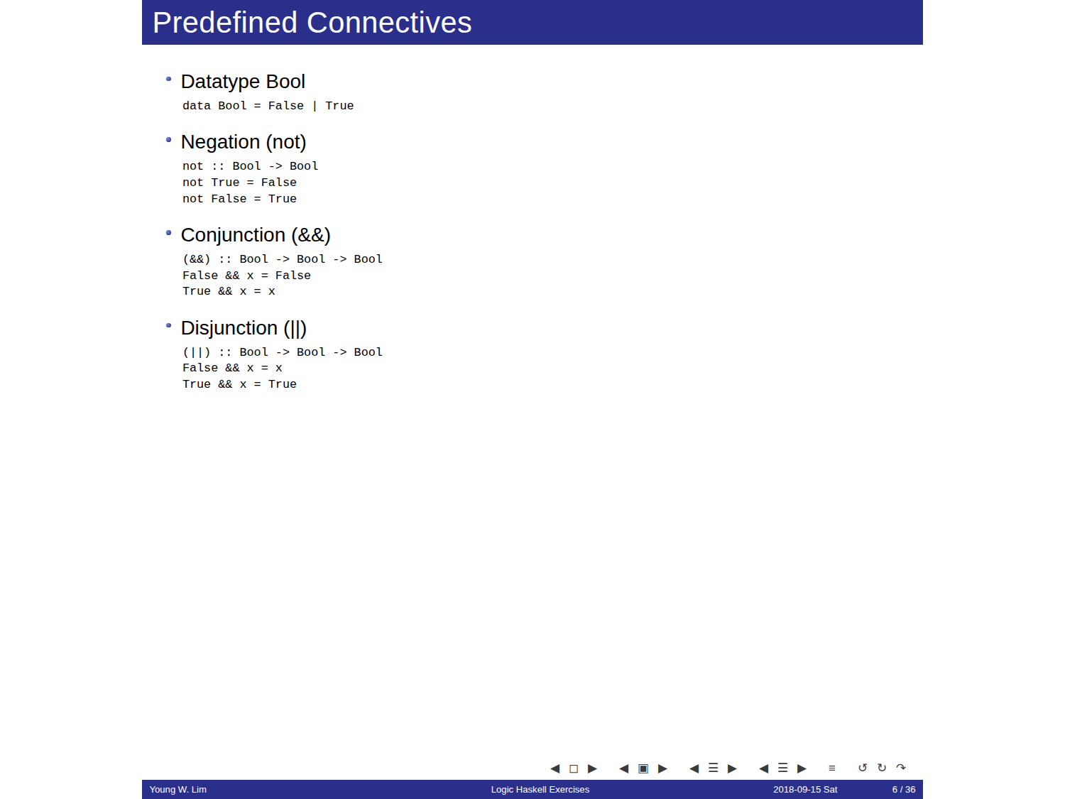Predefined Connectives
Datatype Bool
data Bool = False | True
Negation (not)
not :: Bool -> Bool
not True = False
not False = True
Conjunction (&&)
(&&) :: Bool -> Bool -> Bool
False && x = False
True && x = x
Disjunction (||)
(||) :: Bool -> Bool -> Bool
False && x = x
True && x = True
◀ ◻ ▶ ◀ ▣ ▶ ◀ ☰ ▶ ◀ ☰ ▶ ≡ ↺ ↻ ↷
Young W. Lim
Logic Haskell Exercises
2018-09-15 Sat
6 / 36